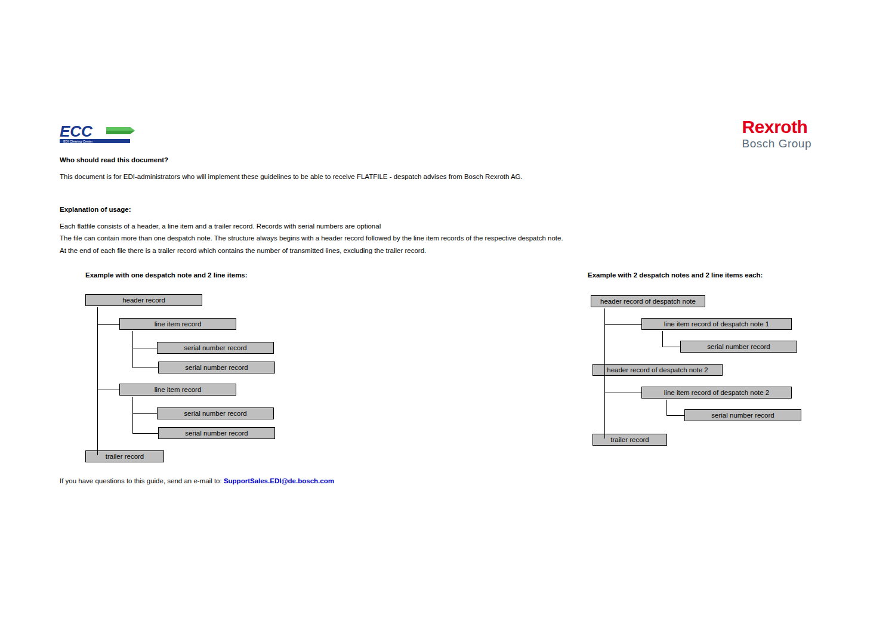ECC EDI Clearing Center
Rexroth
Bosch Group
Who should read this document?
This document is for EDI-administrators who will implement these guidelines to be able to receive FLATFILE - despatch advises from Bosch Rexroth AG.
Explanation of usage:
Each flatfile consists of a header, a line item and a trailer record. Records with serial numbers are optional
The file can contain more than one despatch note. The structure always begins with a header record followed by the line item records of the respective despatch note.
At the end of each file there is a trailer record which contains the number of transmitted lines, excluding the trailer record.
Example with one despatch note and 2 line items:
Example with 2 despatch notes and 2 line items each:
header record
line item record
serial number record
serial number record
line item record
serial number record
serial number record
trailer record
header record of despatch note
line item record of despatch note 1
serial number record
header record of despatch note 2
line item record of despatch note 2
serial number record
trailer record
If you have questions to this guide, send an e-mail to: SupportSales.EDI@de.bosch.com